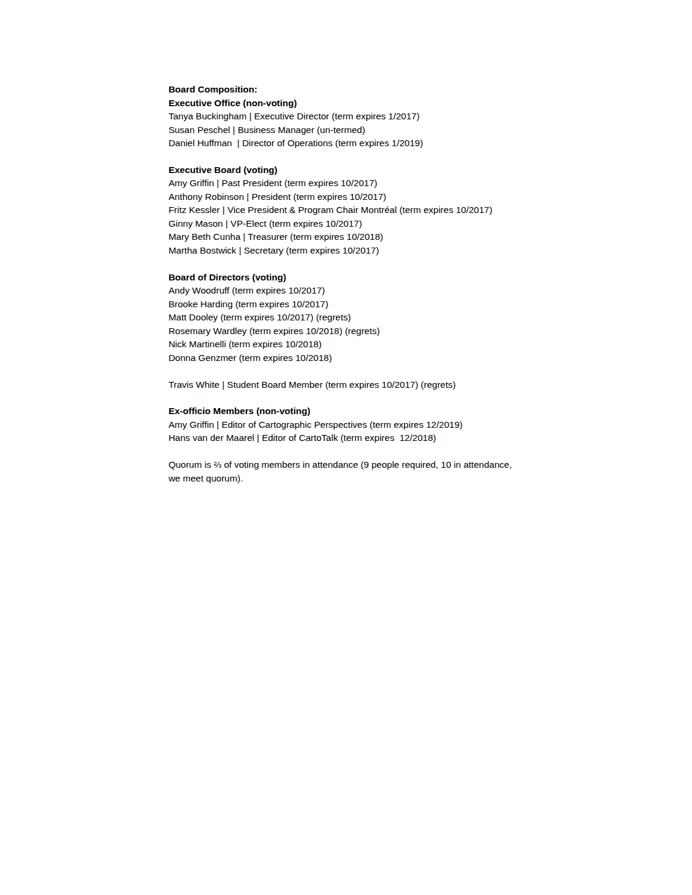Board Composition:
Executive Office (non-voting)
Tanya Buckingham | Executive Director (term expires 1/2017)
Susan Peschel | Business Manager (un-termed)
Daniel Huffman | Director of Operations (term expires 1/2019)
Executive Board (voting)
Amy Griffin | Past President (term expires 10/2017)
Anthony Robinson | President (term expires 10/2017)
Fritz Kessler | Vice President & Program Chair Montréal (term expires 10/2017)
Ginny Mason | VP-Elect (term expires 10/2017)
Mary Beth Cunha | Treasurer (term expires 10/2018)
Martha Bostwick | Secretary (term expires 10/2017)
Board of Directors (voting)
Andy Woodruff (term expires 10/2017)
Brooke Harding (term expires 10/2017)
Matt Dooley (term expires 10/2017) (regrets)
Rosemary Wardley (term expires 10/2018) (regrets)
Nick Martinelli (term expires 10/2018)
Donna Genzmer (term expires 10/2018)
Travis White | Student Board Member (term expires 10/2017) (regrets)
Ex-officio Members (non-voting)
Amy Griffin | Editor of Cartographic Perspectives (term expires 12/2019)
Hans van der Maarel | Editor of CartoTalk (term expires 12/2018)
Quorum is ⅔ of voting members in attendance (9 people required, 10 in attendance, we meet quorum).